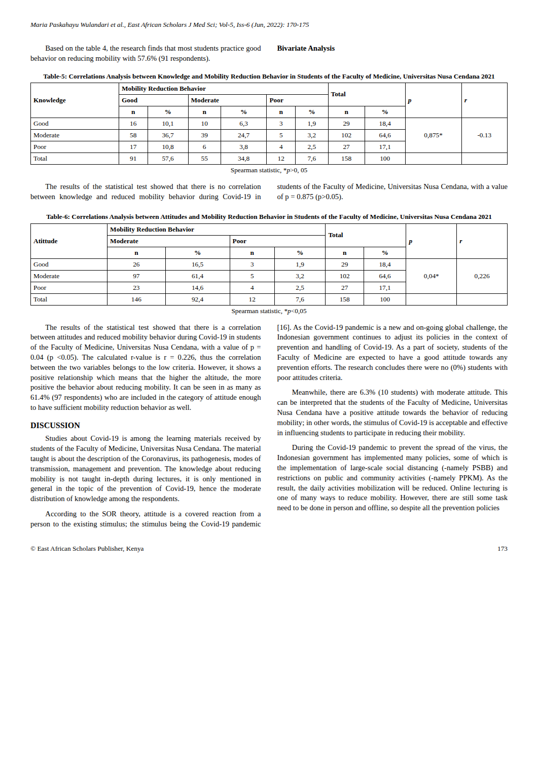Maria Paskahayu Wulandari et al., East African Scholars J Med Sci; Vol-5, Iss-6 (Jun, 2022): 170-175
Based on the table 4, the research finds that most students practice good behavior on reducing mobility with 57.6% (91 respondents).
Bivariate Analysis
Table-5: Correlations Analysis between Knowledge and Mobility Reduction Behavior in Students of the Faculty of Medicine, Universitas Nusa Cendana 2021
| Knowledge | Mobility Reduction Behavior | Total | p | r |
| --- | --- | --- | --- | --- |
| Good | Moderate | Poor |
| n | % | n | % | n | % | n | % |
| Good | 16 | 10,1 | 10 | 6,3 | 3 | 1,9 | 29 | 18,4 | 0,875* | -0.13 |
| Moderate | 58 | 36,7 | 39 | 24,7 | 5 | 3,2 | 102 | 64,6 |
| Poor | 17 | 10,8 | 6 | 3,8 | 4 | 2,5 | 27 | 17,1 |
| Total | 91 | 57,6 | 55 | 34,8 | 12 | 7,6 | 158 | 100 | | |
Spearman statistic, *p>0, 05
The results of the statistical test showed that there is no correlation between knowledge and reduced mobility behavior during Covid-19 in students of the Faculty of Medicine, Universitas Nusa Cendana, with a value of p = 0.875 (p>0.05).
Table-6: Correlations Analysis between Attitudes and Mobility Reduction Behavior in Students of the Faculty of Medicine, Universitas Nusa Cendana 2021
| Atittude | Mobility Reduction Behavior | Total | p | r |
| --- | --- | --- | --- | --- |
| Moderate | Poor |
| n | % | n | % | n | % |
| Good | 26 | 16,5 | 3 | 1,9 | 29 | 18,4 | 0,04* | 0,226 |
| Moderate | 97 | 61,4 | 5 | 3,2 | 102 | 64,6 |
| Poor | 23 | 14,6 | 4 | 2,5 | 27 | 17,1 |
| Total | 146 | 92,4 | 12 | 7,6 | 158 | 100 | | |
Spearman statistic, *p<0,05
The results of the statistical test showed that there is a correlation between attitudes and reduced mobility behavior during Covid-19 in students of the Faculty of Medicine, Universitas Nusa Cendana, with a value of p = 0.04 (p <0.05). The calculated r-value is r = 0.226, thus the correlation between the two variables belongs to the low criteria. However, it shows a positive relationship which means that the higher the altitude, the more positive the behavior about reducing mobility. It can be seen in as many as 61.4% (97 respondents) who are included in the category of attitude enough to have sufficient mobility reduction behavior as well.
Discussion
Studies about Covid-19 is among the learning materials received by students of the Faculty of Medicine, Universitas Nusa Cendana. The material taught is about the description of the Coronavirus, its pathogenesis, modes of transmission, management and prevention. The knowledge about reducing mobility is not taught in-depth during lectures, it is only mentioned in general in the topic of the prevention of Covid-19, hence the moderate distribution of knowledge among the respondents.
According to the SOR theory, attitude is a covered reaction from a person to the existing stimulus; the stimulus being the Covid-19 pandemic [16]. As the Covid-19 pandemic is a new and on-going global challenge, the Indonesian government continues to adjust its policies in the context of prevention and handling of Covid-19. As a part of society, students of the Faculty of Medicine are expected to have a good attitude towards any prevention efforts. The research concludes there were no (0%) students with poor attitudes criteria.
Meanwhile, there are 6.3% (10 students) with moderate attitude. This can be interpreted that the students of the Faculty of Medicine, Universitas Nusa Cendana have a positive attitude towards the behavior of reducing mobility; in other words, the stimulus of Covid-19 is acceptable and effective in influencing students to participate in reducing their mobility.
During the Covid-19 pandemic to prevent the spread of the virus, the Indonesian government has implemented many policies, some of which is the implementation of large-scale social distancing (-namely PSBB) and restrictions on public and community activities (-namely PPKM). As the result, the daily activities mobilization will be reduced. Online lecturing is one of many ways to reduce mobility. However, there are still some task need to be done in person and offline, so despite all the prevention policies
© East African Scholars Publisher, Kenya
173